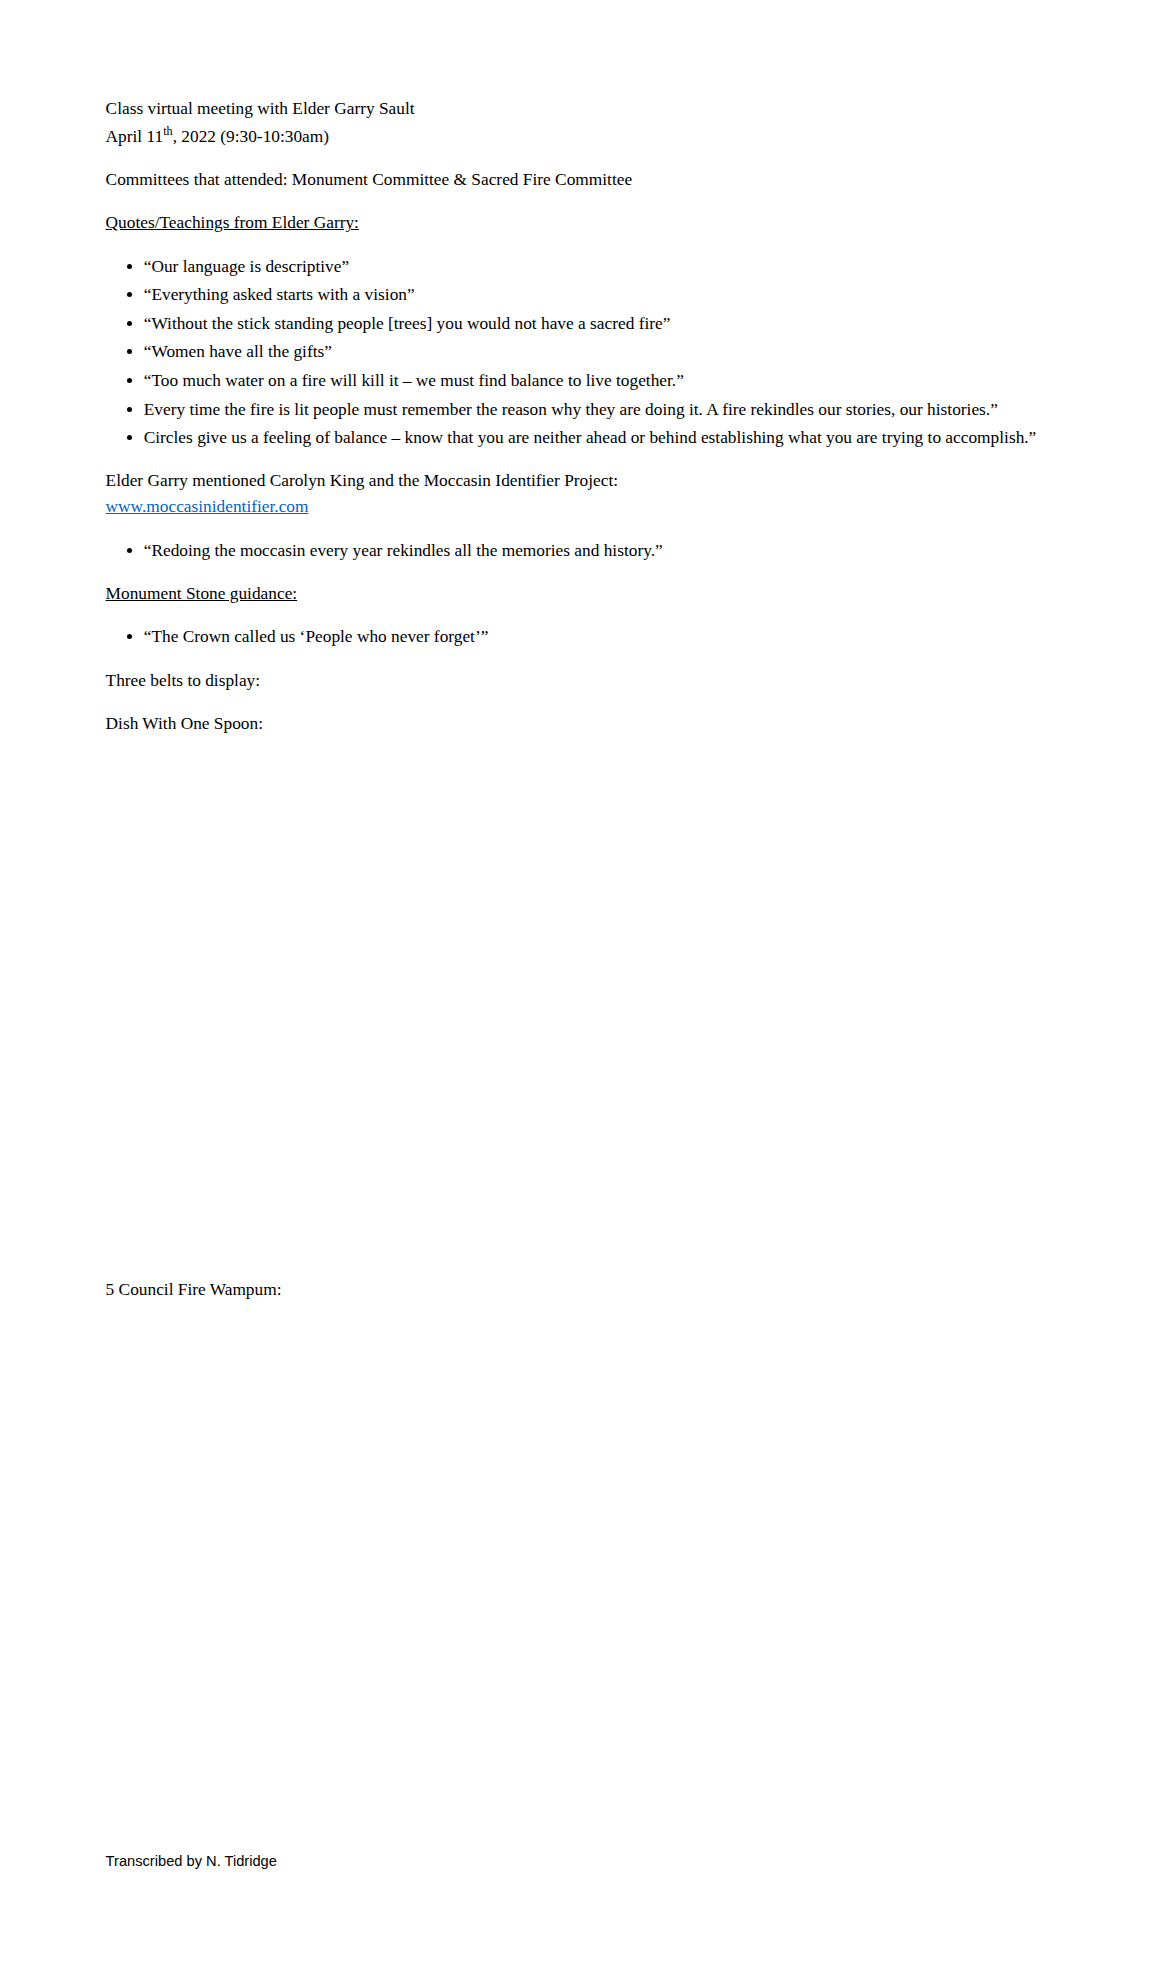Class virtual meeting with Elder Garry Sault
April 11th, 2022 (9:30-10:30am)
Committees that attended: Monument Committee & Sacred Fire Committee
Quotes/Teachings from Elder Garry:
“Our language is descriptive”
“Everything asked starts with a vision”
“Without the stick standing people [trees] you would not have a sacred fire”
“Women have all the gifts”
“Too much water on a fire will kill it – we must find balance to live together.”
Every time the fire is lit people must remember the reason why they are doing it. A fire rekindles our stories, our histories.”
Circles give us a feeling of balance – know that you are neither ahead or behind establishing what you are trying to accomplish.”
Elder Garry mentioned Carolyn King and the Moccasin Identifier Project:
www.moccasinidentifier.com
“Redoing the moccasin every year rekindles all the memories and history.”
Monument Stone guidance:
“The Crown called us ‘People who never forget’”
Three belts to display:
Dish With One Spoon:
5 Council Fire Wampum:
Transcribed by N. Tidridge